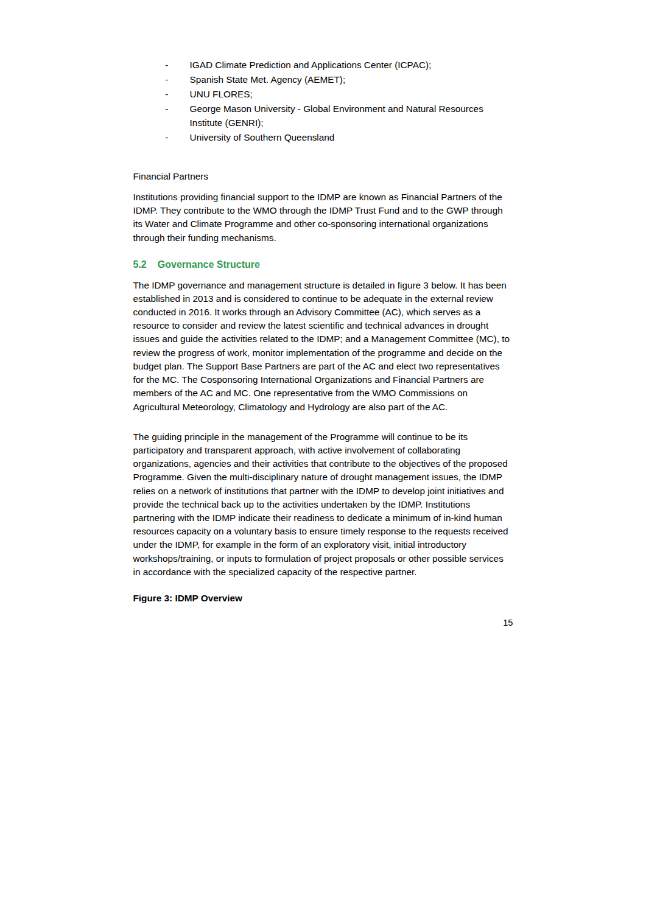IGAD Climate Prediction and Applications Center (ICPAC);
Spanish State Met. Agency (AEMET);
UNU FLORES;
George Mason University - Global Environment and Natural Resources Institute (GENRI);
University of Southern Queensland
Financial Partners
Institutions providing financial support to the IDMP are known as Financial Partners of the IDMP. They contribute to the WMO through the IDMP Trust Fund and to the GWP through its Water and Climate Programme and other co-sponsoring international organizations through their funding mechanisms.
5.2 Governance Structure
The IDMP governance and management structure is detailed in figure 3 below. It has been established in 2013 and is considered to continue to be adequate in the external review conducted in 2016. It works through an Advisory Committee (AC), which serves as a resource to consider and review the latest scientific and technical advances in drought issues and guide the activities related to the IDMP; and a Management Committee (MC), to review the progress of work, monitor implementation of the programme and decide on the budget plan. The Support Base Partners are part of the AC and elect two representatives for the MC. The Cosponsoring International Organizations and Financial Partners are members of the AC and MC. One representative from the WMO Commissions on Agricultural Meteorology, Climatology and Hydrology are also part of the AC.
The guiding principle in the management of the Programme will continue to be its participatory and transparent approach, with active involvement of collaborating organizations, agencies and their activities that contribute to the objectives of the proposed Programme. Given the multi-disciplinary nature of drought management issues, the IDMP relies on a network of institutions that partner with the IDMP to develop joint initiatives and provide the technical back up to the activities undertaken by the IDMP. Institutions partnering with the IDMP indicate their readiness to dedicate a minimum of in-kind human resources capacity on a voluntary basis to ensure timely response to the requests received under the IDMP, for example in the form of an exploratory visit, initial introductory workshops/training, or inputs to formulation of project proposals or other possible services in accordance with the specialized capacity of the respective partner.
Figure 3: IDMP Overview
15